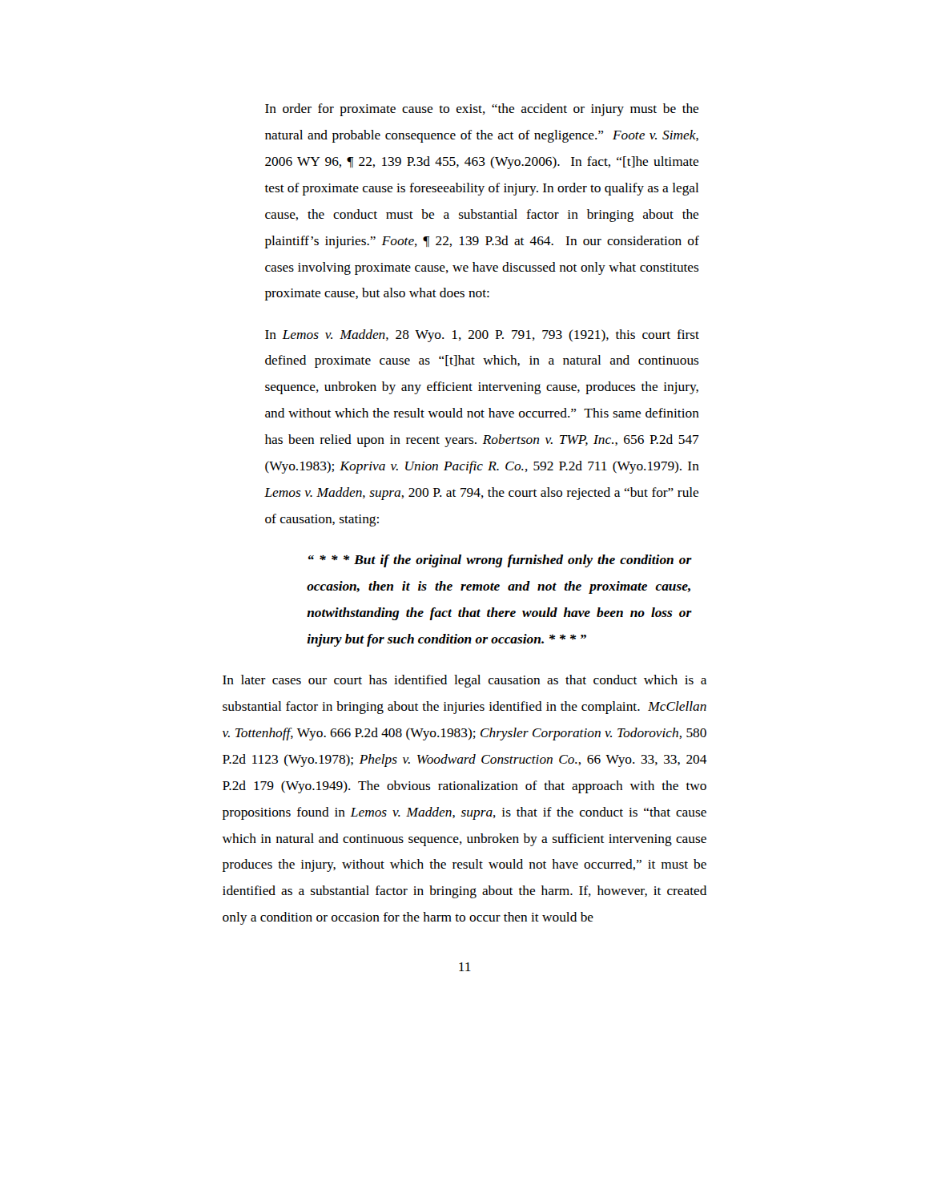In order for proximate cause to exist, “the accident or injury must be the natural and probable consequence of the act of negligence.” Foote v. Simek, 2006 WY 96, ¶ 22, 139 P.3d 455, 463 (Wyo.2006). In fact, “[t]he ultimate test of proximate cause is foreseeability of injury. In order to qualify as a legal cause, the conduct must be a substantial factor in bringing about the plaintiff’s injuries.” Foote, ¶ 22, 139 P.3d at 464. In our consideration of cases involving proximate cause, we have discussed not only what constitutes proximate cause, but also what does not:
In Lemos v. Madden, 28 Wyo. 1, 200 P. 791, 793 (1921), this court first defined proximate cause as “[t]hat which, in a natural and continuous sequence, unbroken by any efficient intervening cause, produces the injury, and without which the result would not have occurred.” This same definition has been relied upon in recent years. Robertson v. TWP, Inc., 656 P.2d 547 (Wyo.1983); Kopriva v. Union Pacific R. Co., 592 P.2d 711 (Wyo.1979). In Lemos v. Madden, supra, 200 P. at 794, the court also rejected a “but for” rule of causation, stating:
“ * * * But if the original wrong furnished only the condition or occasion, then it is the remote and not the proximate cause, notwithstanding the fact that there would have been no loss or injury but for such condition or occasion. * * * ”
In later cases our court has identified legal causation as that conduct which is a substantial factor in bringing about the injuries identified in the complaint. McClellan v. Tottenhoff, Wyo. 666 P.2d 408 (Wyo.1983); Chrysler Corporation v. Todorovich, 580 P.2d 1123 (Wyo.1978); Phelps v. Woodward Construction Co., 66 Wyo. 33, 33, 204 P.2d 179 (Wyo.1949). The obvious rationalization of that approach with the two propositions found in Lemos v. Madden, supra, is that if the conduct is “that cause which in natural and continuous sequence, unbroken by a sufficient intervening cause produces the injury, without which the result would not have occurred,” it must be identified as a substantial factor in bringing about the harm. If, however, it created only a condition or occasion for the harm to occur then it would be
11